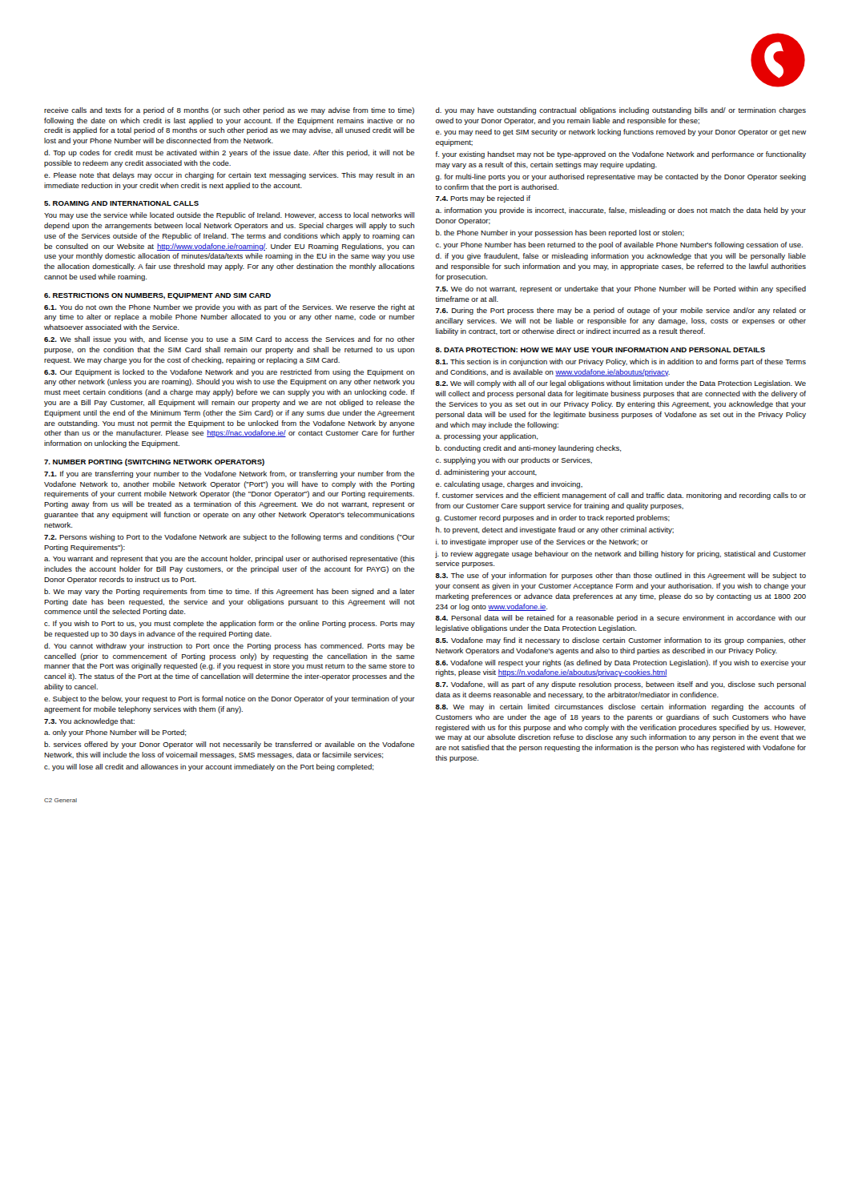receive calls and texts for a period of 8 months (or such other period as we may advise from time to time) following the date on which credit is last applied to your account. If the Equipment remains inactive or no credit is applied for a total period of 8 months or such other period as we may advise, all unused credit will be lost and your Phone Number will be disconnected from the Network.
d. Top up codes for credit must be activated within 2 years of the issue date. After this period, it will not be possible to redeem any credit associated with the code.
e. Please note that delays may occur in charging for certain text messaging services. This may result in an immediate reduction in your credit when credit is next applied to the account.
5. Roaming and International Calls
You may use the service while located outside the Republic of Ireland. However, access to local networks will depend upon the arrangements between local Network Operators and us. Special charges will apply to such use of the Services outside of the Republic of Ireland. The terms and conditions which apply to roaming can be consulted on our Website at http://www.vodafone.ie/roaming/. Under EU Roaming Regulations, you can use your monthly domestic allocation of minutes/data/texts while roaming in the EU in the same way you use the allocation domestically. A fair use threshold may apply. For any other destination the monthly allocations cannot be used while roaming.
6. Restrictions on Numbers, Equipment and SIM Card
6.1. You do not own the Phone Number we provide you with as part of the Services. We reserve the right at any time to alter or replace a mobile Phone Number allocated to you or any other name, code or number whatsoever associated with the Service.
6.2. We shall issue you with, and license you to use a SIM Card to access the Services and for no other purpose, on the condition that the SIM Card shall remain our property and shall be returned to us upon request. We may charge you for the cost of checking, repairing or replacing a SIM Card.
6.3. Our Equipment is locked to the Vodafone Network and you are restricted from using the Equipment on any other network (unless you are roaming). Should you wish to use the Equipment on any other network you must meet certain conditions (and a charge may apply) before we can supply you with an unlocking code. If you are a Bill Pay Customer, all Equipment will remain our property and we are not obliged to release the Equipment until the end of the Minimum Term (other the Sim Card) or if any sums due under the Agreement are outstanding. You must not permit the Equipment to be unlocked from the Vodafone Network by anyone other than us or the manufacturer. Please see https://nac.vodafone.ie/ or contact Customer Care for further information on unlocking the Equipment.
7. Number Porting (Switching Network Operators)
7.1. If you are transferring your number to the Vodafone Network from, or transferring your number from the Vodafone Network to, another mobile Network Operator ("Port") you will have to comply with the Porting requirements of your current mobile Network Operator (the "Donor Operator") and our Porting requirements. Porting away from us will be treated as a termination of this Agreement. We do not warrant, represent or guarantee that any equipment will function or operate on any other Network Operator's telecommunications network.
7.2. Persons wishing to Port to the Vodafone Network are subject to the following terms and conditions ("Our Porting Requirements"):
a. You warrant and represent that you are the account holder, principal user or authorised representative (this includes the account holder for Bill Pay customers, or the principal user of the account for PAYG) on the Donor Operator records to instruct us to Port.
b. We may vary the Porting requirements from time to time. If this Agreement has been signed and a later Porting date has been requested, the service and your obligations pursuant to this Agreement will not commence until the selected Porting date.
c. If you wish to Port to us, you must complete the application form or the online Porting process. Ports may be requested up to 30 days in advance of the required Porting date.
d. You cannot withdraw your instruction to Port once the Porting process has commenced. Ports may be cancelled (prior to commencement of Porting process only) by requesting the cancellation in the same manner that the Port was originally requested (e.g. if you request in store you must return to the same store to cancel it). The status of the Port at the time of cancellation will determine the inter-operator processes and the ability to cancel.
e. Subject to the below, your request to Port is formal notice on the Donor Operator of your termination of your agreement for mobile telephony services with them (if any).
7.3. You acknowledge that:
a. only your Phone Number will be Ported;
b. services offered by your Donor Operator will not necessarily be transferred or available on the Vodafone Network, this will include the loss of voicemail messages, SMS messages, data or facsimile services;
c. you will lose all credit and allowances in your account immediately on the Port being completed;
d. you may have outstanding contractual obligations including outstanding bills and/ or termination charges owed to your Donor Operator, and you remain liable and responsible for these;
e. you may need to get SIM security or network locking functions removed by your Donor Operator or get new equipment;
f. your existing handset may not be type-approved on the Vodafone Network and performance or functionality may vary as a result of this, certain settings may require updating.
g. for multi-line ports you or your authorised representative may be contacted by the Donor Operator seeking to confirm that the port is authorised.
7.4. Ports may be rejected if
a. information you provide is incorrect, inaccurate, false, misleading or does not match the data held by your Donor Operator;
b. the Phone Number in your possession has been reported lost or stolen;
c. your Phone Number has been returned to the pool of available Phone Number's following cessation of use.
d. if you give fraudulent, false or misleading information you acknowledge that you will be personally liable and responsible for such information and you may, in appropriate cases, be referred to the lawful authorities for prosecution.
7.5. We do not warrant, represent or undertake that your Phone Number will be Ported within any specified timeframe or at all.
7.6. During the Port process there may be a period of outage of your mobile service and/or any related or ancillary services. We will not be liable or responsible for any damage, loss, costs or expenses or other liability in contract, tort or otherwise direct or indirect incurred as a result thereof.
8. Data Protection: How We May Use Your Information and Personal Details
8.1. This section is in conjunction with our Privacy Policy, which is in addition to and forms part of these Terms and Conditions, and is available on www.vodafone.ie/aboutus/privacy.
8.2. We will comply with all of our legal obligations without limitation under the Data Protection Legislation. We will collect and process personal data for legitimate business purposes that are connected with the delivery of the Services to you as set out in our Privacy Policy. By entering this Agreement, you acknowledge that your personal data will be used for the legitimate business purposes of Vodafone as set out in the Privacy Policy and which may include the following:
a. processing your application,
b. conducting credit and anti-money laundering checks,
c. supplying you with our products or Services,
d. administering your account,
e. calculating usage, charges and invoicing,
f. customer services and the efficient management of call and traffic data. monitoring and recording calls to or from our Customer Care support service for training and quality purposes,
g. Customer record purposes and in order to track reported problems;
h. to prevent, detect and investigate fraud or any other criminal activity;
i. to investigate improper use of the Services or the Network; or
j. to review aggregate usage behaviour on the network and billing history for pricing, statistical and Customer service purposes.
8.3. The use of your information for purposes other than those outlined in this Agreement will be subject to your consent as given in your Customer Acceptance Form and your authorisation. If you wish to change your marketing preferences or advance data preferences at any time, please do so by contacting us at 1800 200 234 or log onto www.vodafone.ie.
8.4. Personal data will be retained for a reasonable period in a secure environment in accordance with our legislative obligations under the Data Protection Legislation.
8.5. Vodafone may find it necessary to disclose certain Customer information to its group companies, other Network Operators and Vodafone's agents and also to third parties as described in our Privacy Policy.
8.6. Vodafone will respect your rights (as defined by Data Protection Legislation). If you wish to exercise your rights, please visit https://n.vodafone.ie/aboutus/privacy-cookies.html
8.7. Vodafone, will as part of any dispute resolution process, between itself and you, disclose such personal data as it deems reasonable and necessary, to the arbitrator/mediator in confidence.
8.8. We may in certain limited circumstances disclose certain information regarding the accounts of Customers who are under the age of 18 years to the parents or guardians of such Customers who have registered with us for this purpose and who comply with the verification procedures specified by us. However, we may at our absolute discretion refuse to disclose any such information to any person in the event that we are not satisfied that the person requesting the information is the person who has registered with Vodafone for this purpose.
C2 General